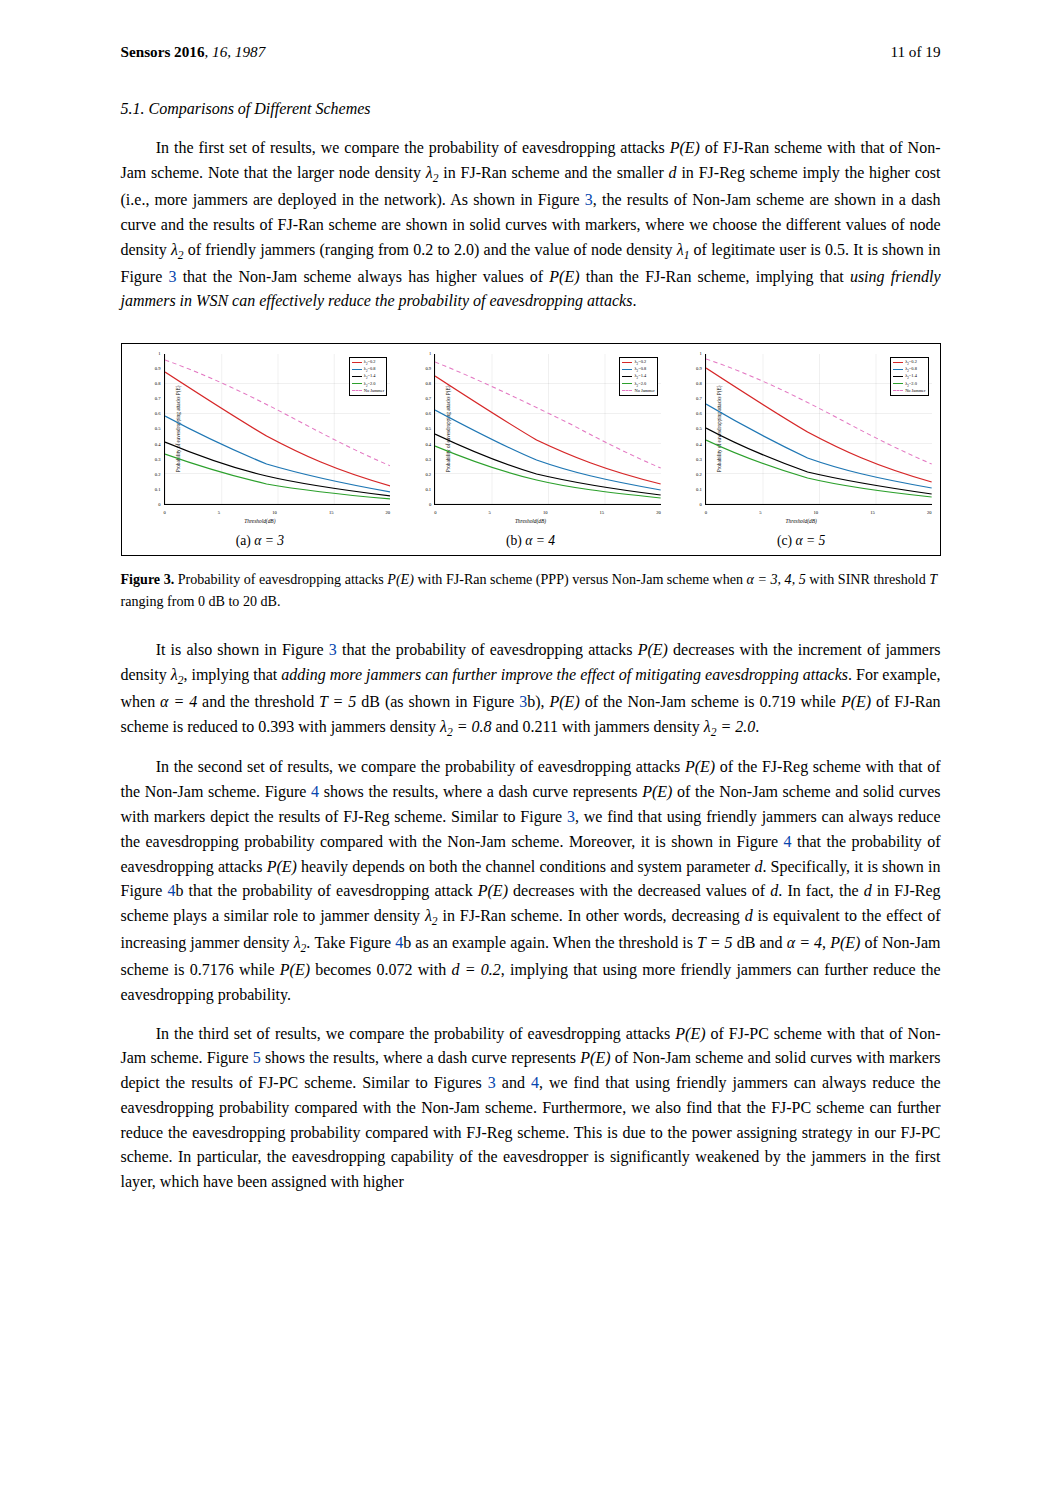Sensors 2016, 16, 1987 11 of 19
5.1. Comparisons of Different Schemes
In the first set of results, we compare the probability of eavesdropping attacks P(E) of FJ-Ran scheme with that of Non-Jam scheme. Note that the larger node density λ2 in FJ-Ran scheme and the smaller d in FJ-Reg scheme imply the higher cost (i.e., more jammers are deployed in the network). As shown in Figure 3, the results of Non-Jam scheme are shown in a dash curve and the results of FJ-Ran scheme are shown in solid curves with markers, where we choose the different values of node density λ2 of friendly jammers (ranging from 0.2 to 2.0) and the value of node density λ1 of legitimate user is 0.5. It is shown in Figure 3 that the Non-Jam scheme always has higher values of P(E) than the FJ-Ran scheme, implying that using friendly jammers in WSN can effectively reduce the probability of eavesdropping attacks.
Probability of eavesdropping attacks P(E)
10.90.80.70.60.50.40.30.20.10
λ2=0.2
λ2=0.8
λ2=1.4
λ2=2.0
No Jammer
05101520
Threshold(dB)
(a) α = 3
Probability of eavesdropping attacks P(E)
10.90.80.70.60.50.40.30.20.10
λ2=0.2
λ2=0.8
λ2=1.4
λ2=2.0
No Jammer
05101520
Threshold(dB)
(b) α = 4
Probability of eavesdropping attacks P(E)
10.90.80.70.60.50.40.30.20.10
λ2=0.2
λ2=0.8
λ2=1.4
λ2=2.0
No Jammer
05101520
Threshold(dB)
(c) α = 5
Figure 3. Probability of eavesdropping attacks P(E) with FJ-Ran scheme (PPP) versus Non-Jam scheme when α = 3, 4, 5 with SINR threshold T ranging from 0 dB to 20 dB.
It is also shown in Figure 3 that the probability of eavesdropping attacks P(E) decreases with the increment of jammers density λ2, implying that adding more jammers can further improve the effect of mitigating eavesdropping attacks. For example, when α = 4 and the threshold T = 5 dB (as shown in Figure 3b), P(E) of the Non-Jam scheme is 0.719 while P(E) of FJ-Ran scheme is reduced to 0.393 with jammers density λ2 = 0.8 and 0.211 with jammers density λ2 = 2.0.
In the second set of results, we compare the probability of eavesdropping attacks P(E) of the FJ-Reg scheme with that of the Non-Jam scheme. Figure 4 shows the results, where a dash curve represents P(E) of the Non-Jam scheme and solid curves with markers depict the results of FJ-Reg scheme. Similar to Figure 3, we find that using friendly jammers can always reduce the eavesdropping probability compared with the Non-Jam scheme. Moreover, it is shown in Figure 4 that the probability of eavesdropping attacks P(E) heavily depends on both the channel conditions and system parameter d. Specifically, it is shown in Figure 4b that the probability of eavesdropping attack P(E) decreases with the decreased values of d. In fact, the d in FJ-Reg scheme plays a similar role to jammer density λ2 in FJ-Ran scheme. In other words, decreasing d is equivalent to the effect of increasing jammer density λ2. Take Figure 4b as an example again. When the threshold is T = 5 dB and α = 4, P(E) of Non-Jam scheme is 0.7176 while P(E) becomes 0.072 with d = 0.2, implying that using more friendly jammers can further reduce the eavesdropping probability.
In the third set of results, we compare the probability of eavesdropping attacks P(E) of FJ-PC scheme with that of Non-Jam scheme. Figure 5 shows the results, where a dash curve represents P(E) of Non-Jam scheme and solid curves with markers depict the results of FJ-PC scheme. Similar to Figures 3 and 4, we find that using friendly jammers can always reduce the eavesdropping probability compared with the Non-Jam scheme. Furthermore, we also find that the FJ-PC scheme can further reduce the eavesdropping probability compared with FJ-Reg scheme. This is due to the power assigning strategy in our FJ-PC scheme. In particular, the eavesdropping capability of the eavesdropper is significantly weakened by the jammers in the first layer, which have been assigned with higher